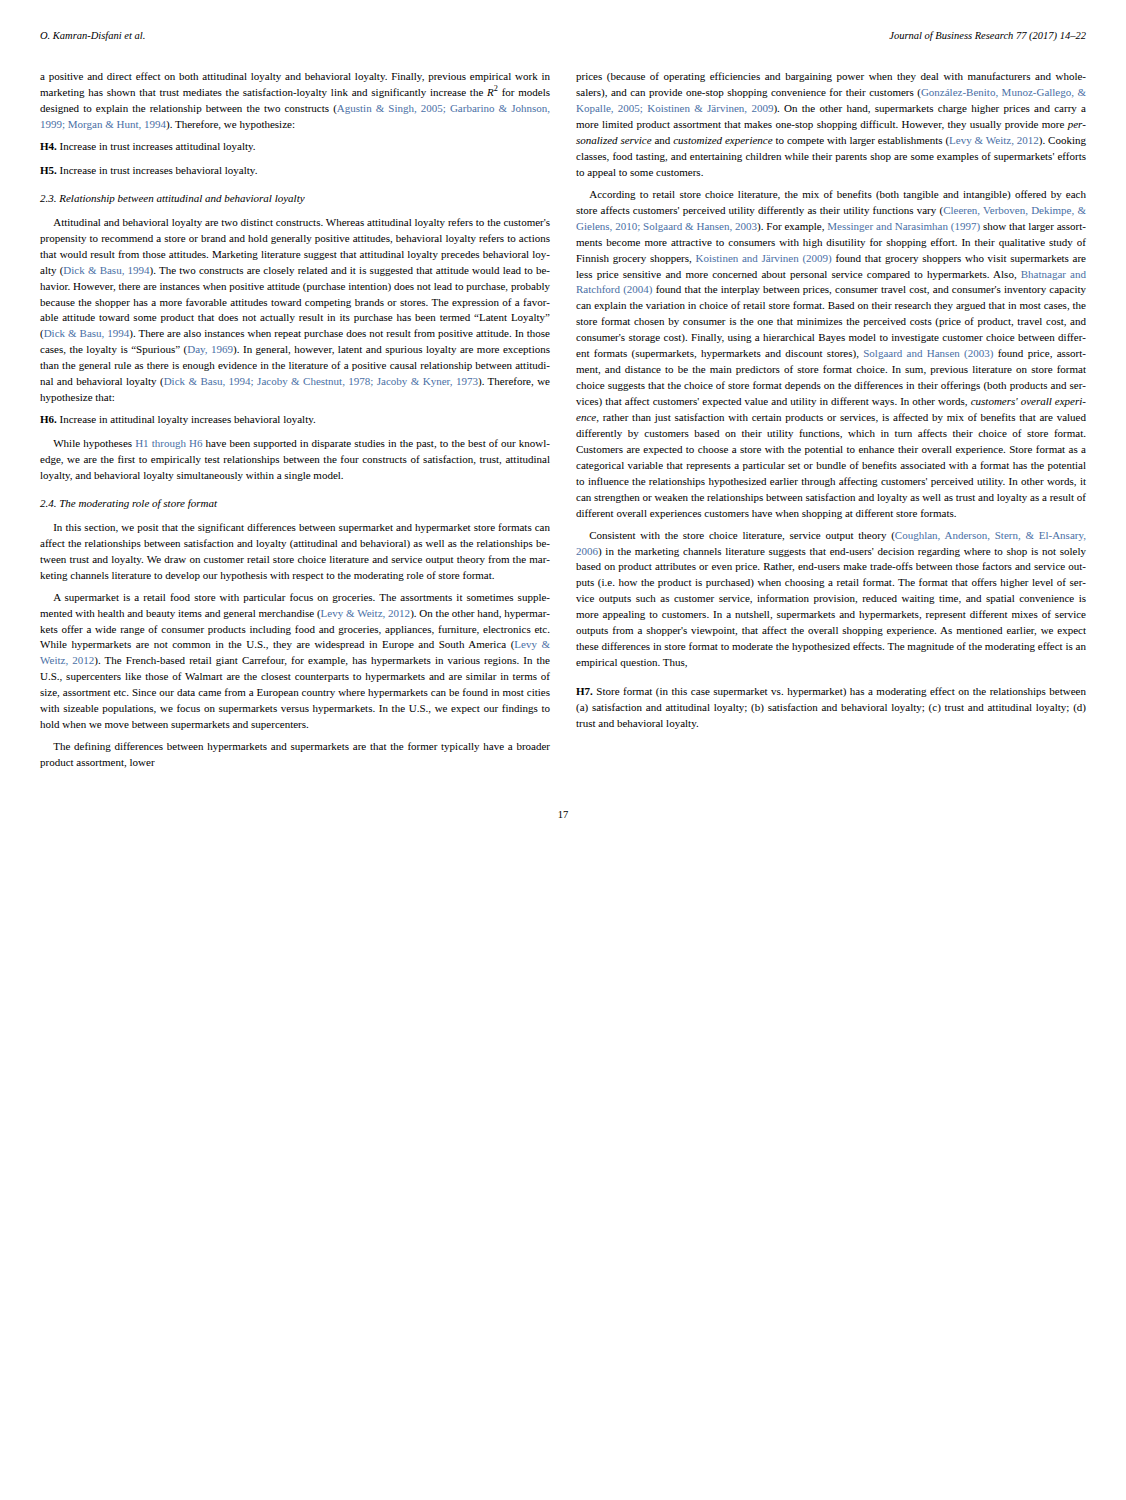O. Kamran-Disfani et al. Journal of Business Research 77 (2017) 14–22
a positive and direct effect on both attitudinal loyalty and behavioral loyalty. Finally, previous empirical work in marketing has shown that trust mediates the satisfaction-loyalty link and significantly increase the R2 for models designed to explain the relationship between the two constructs (Agustin & Singh, 2005; Garbarino & Johnson, 1999; Morgan & Hunt, 1994). Therefore, we hypothesize:
H4. Increase in trust increases attitudinal loyalty.
H5. Increase in trust increases behavioral loyalty.
2.3. Relationship between attitudinal and behavioral loyalty
Attitudinal and behavioral loyalty are two distinct constructs. Whereas attitudinal loyalty refers to the customer's propensity to recommend a store or brand and hold generally positive attitudes, behavioral loyalty refers to actions that would result from those attitudes. Marketing literature suggest that attitudinal loyalty precedes behavioral loyalty (Dick & Basu, 1994). The two constructs are closely related and it is suggested that attitude would lead to behavior. However, there are instances when positive attitude (purchase intention) does not lead to purchase, probably because the shopper has a more favorable attitudes toward competing brands or stores. The expression of a favorable attitude toward some product that does not actually result in its purchase has been termed “Latent Loyalty” (Dick & Basu, 1994). There are also instances when repeat purchase does not result from positive attitude. In those cases, the loyalty is “Spurious” (Day, 1969). In general, however, latent and spurious loyalty are more exceptions than the general rule as there is enough evidence in the literature of a positive causal relationship between attitudinal and behavioral loyalty (Dick & Basu, 1994; Jacoby & Chestnut, 1978; Jacoby & Kyner, 1973). Therefore, we hypothesize that:
H6. Increase in attitudinal loyalty increases behavioral loyalty.
While hypotheses H1 through H6 have been supported in disparate studies in the past, to the best of our knowledge, we are the first to empirically test relationships between the four constructs of satisfaction, trust, attitudinal loyalty, and behavioral loyalty simultaneously within a single model.
2.4. The moderating role of store format
In this section, we posit that the significant differences between supermarket and hypermarket store formats can affect the relationships between satisfaction and loyalty (attitudinal and behavioral) as well as the relationships between trust and loyalty. We draw on customer retail store choice literature and service output theory from the marketing channels literature to develop our hypothesis with respect to the moderating role of store format.
A supermarket is a retail food store with particular focus on groceries. The assortments it sometimes supplemented with health and beauty items and general merchandise (Levy & Weitz, 2012). On the other hand, hypermarkets offer a wide range of consumer products including food and groceries, appliances, furniture, electronics etc. While hypermarkets are not common in the U.S., they are widespread in Europe and South America (Levy & Weitz, 2012). The French-based retail giant Carrefour, for example, has hypermarkets in various regions. In the U.S., supercenters like those of Walmart are the closest counterparts to hypermarkets and are similar in terms of size, assortment etc. Since our data came from a European country where hypermarkets can be found in most cities with sizeable populations, we focus on supermarkets versus hypermarkets. In the U.S., we expect our findings to hold when we move between supermarkets and supercenters.
The defining differences between hypermarkets and supermarkets are that the former typically have a broader product assortment, lower
prices (because of operating efficiencies and bargaining power when they deal with manufacturers and wholesalers), and can provide one-stop shopping convenience for their customers (González-Benito, Munoz-Gallego, & Kopalle, 2005; Koistinen & Järvinen, 2009). On the other hand, supermarkets charge higher prices and carry a more limited product assortment that makes one-stop shopping difficult. However, they usually provide more personalized service and customized experience to compete with larger establishments (Levy & Weitz, 2012). Cooking classes, food tasting, and entertaining children while their parents shop are some examples of supermarkets' efforts to appeal to some customers.
According to retail store choice literature, the mix of benefits (both tangible and intangible) offered by each store affects customers' perceived utility differently as their utility functions vary (Cleeren, Verboven, Dekimpe, & Gielens, 2010; Solgaard & Hansen, 2003). For example, Messinger and Narasimhan (1997) show that larger assortments become more attractive to consumers with high disutility for shopping effort. In their qualitative study of Finnish grocery shoppers, Koistinen and Järvinen (2009) found that grocery shoppers who visit supermarkets are less price sensitive and more concerned about personal service compared to hypermarkets. Also, Bhatnagar and Ratchford (2004) found that the interplay between prices, consumer travel cost, and consumer's inventory capacity can explain the variation in choice of retail store format. Based on their research they argued that in most cases, the store format chosen by consumer is the one that minimizes the perceived costs (price of product, travel cost, and consumer's storage cost). Finally, using a hierarchical Bayes model to investigate customer choice between different formats (supermarkets, hypermarkets and discount stores), Solgaard and Hansen (2003) found price, assortment, and distance to be the main predictors of store format choice. In sum, previous literature on store format choice suggests that the choice of store format depends on the differences in their offerings (both products and services) that affect customers' expected value and utility in different ways. In other words, customers' overall experience, rather than just satisfaction with certain products or services, is affected by mix of benefits that are valued differently by customers based on their utility functions, which in turn affects their choice of store format. Customers are expected to choose a store with the potential to enhance their overall experience. Store format as a categorical variable that represents a particular set or bundle of benefits associated with a format has the potential to influence the relationships hypothesized earlier through affecting customers' perceived utility. In other words, it can strengthen or weaken the relationships between satisfaction and loyalty as well as trust and loyalty as a result of different overall experiences customers have when shopping at different store formats.
Consistent with the store choice literature, service output theory (Coughlan, Anderson, Stern, & El-Ansary, 2006) in the marketing channels literature suggests that end-users' decision regarding where to shop is not solely based on product attributes or even price. Rather, end-users make trade-offs between those factors and service outputs (i.e. how the product is purchased) when choosing a retail format. The format that offers higher level of service outputs such as customer service, information provision, reduced waiting time, and spatial convenience is more appealing to customers. In a nutshell, supermarkets and hypermarkets, represent different mixes of service outputs from a shopper's viewpoint, that affect the overall shopping experience. As mentioned earlier, we expect these differences in store format to moderate the hypothesized effects. The magnitude of the moderating effect is an empirical question. Thus,
H7. Store format (in this case supermarket vs. hypermarket) has a moderating effect on the relationships between (a) satisfaction and attitudinal loyalty; (b) satisfaction and behavioral loyalty; (c) trust and attitudinal loyalty; (d) trust and behavioral loyalty.
17